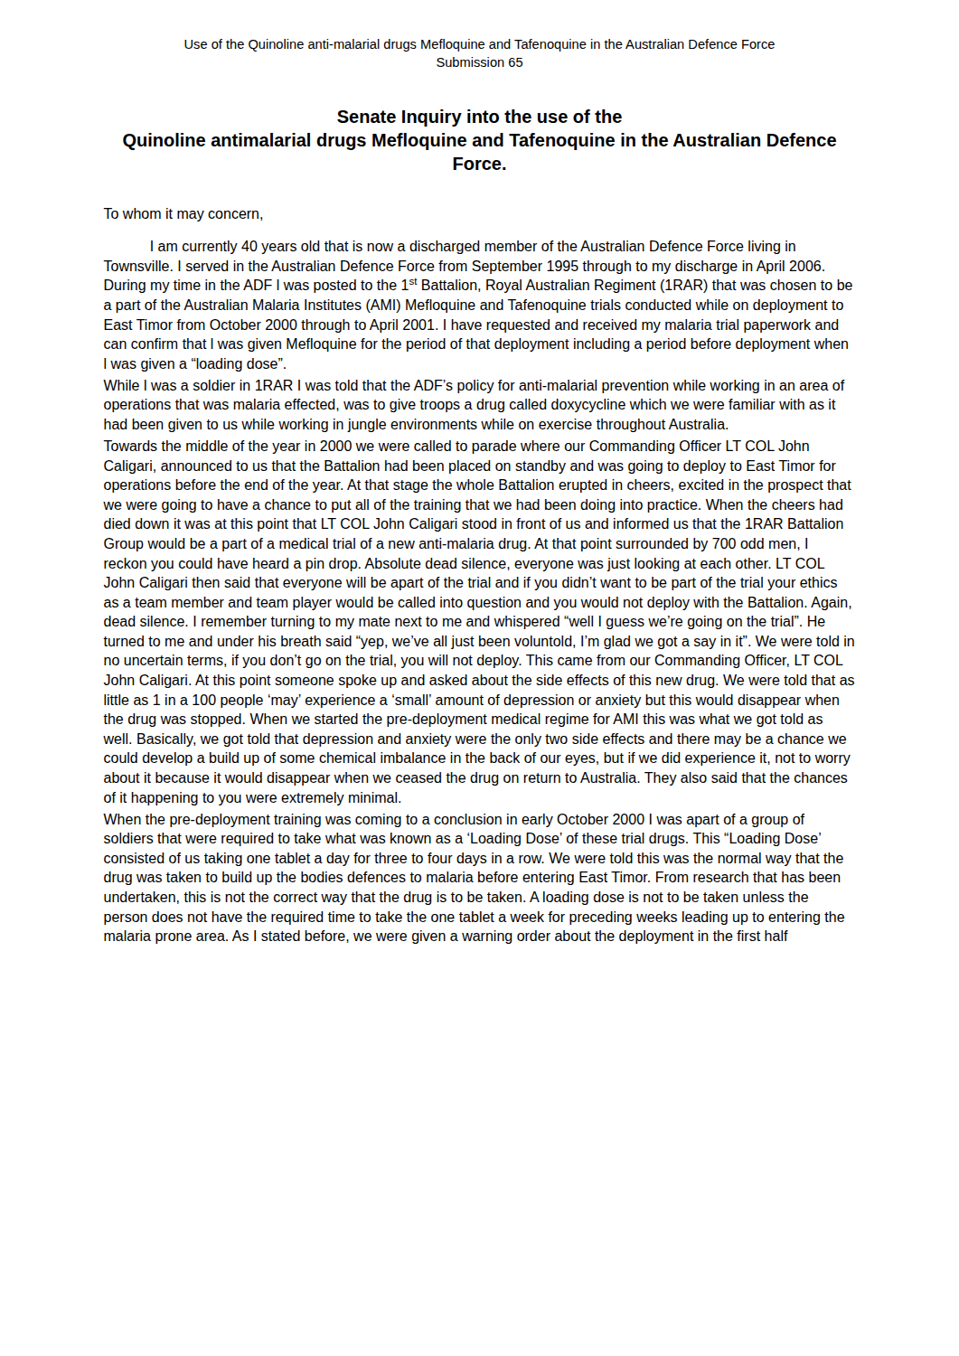Use of the Quinoline anti-malarial drugs Mefloquine and Tafenoquine in the Australian Defence Force Submission 65
Senate Inquiry into the use of the
Quinoline antimalarial drugs Mefloquine and Tafenoquine in the Australian Defence Force.
To whom it may concern,
I am currently 40 years old that is now a discharged member of the Australian Defence Force living in Townsville. I served in the Australian Defence Force from September 1995 through to my discharge in April 2006. During my time in the ADF l was posted to the 1st Battalion, Royal Australian Regiment (1RAR) that was chosen to be a part of the Australian Malaria Institutes (AMI) Mefloquine and Tafenoquine trials conducted while on deployment to East Timor from October 2000 through to April 2001. I have requested and received my malaria trial paperwork and can confirm that l was given Mefloquine for the period of that deployment including a period before deployment when l was given a “loading dose”.
While l was a soldier in 1RAR I was told that the ADF’s policy for anti-malarial prevention while working in an area of operations that was malaria effected, was to give troops a drug called doxycycline which we were familiar with as it had been given to us while working in jungle environments while on exercise throughout Australia.
Towards the middle of the year in 2000 we were called to parade where our Commanding Officer LT COL John Caligari, announced to us that the Battalion had been placed on standby and was going to deploy to East Timor for operations before the end of the year. At that stage the whole Battalion erupted in cheers, excited in the prospect that we were going to have a chance to put all of the training that we had been doing into practice. When the cheers had died down it was at this point that LT COL John Caligari stood in front of us and informed us that the 1RAR Battalion Group would be a part of a medical trial of a new anti-malaria drug. At that point surrounded by 700 odd men, I reckon you could have heard a pin drop. Absolute dead silence, everyone was just looking at each other. LT COL John Caligari then said that everyone will be apart of the trial and if you didn’t want to be part of the trial your ethics as a team member and team player would be called into question and you would not deploy with the Battalion. Again, dead silence. I remember turning to my mate next to me and whispered “well I guess we’re going on the trial”. He turned to me and under his breath said “yep, we’ve all just been voluntold, I’m glad we got a say in it”. We were told in no uncertain terms, if you don’t go on the trial, you will not deploy. This came from our Commanding Officer, LT COL John Caligari. At this point someone spoke up and asked about the side effects of this new drug. We were told that as little as 1 in a 100 people ‘may’ experience a ‘small’ amount of depression or anxiety but this would disappear when the drug was stopped. When we started the pre-deployment medical regime for AMI this was what we got told as well. Basically, we got told that depression and anxiety were the only two side effects and there may be a chance we could develop a build up of some chemical imbalance in the back of our eyes, but if we did experience it, not to worry about it because it would disappear when we ceased the drug on return to Australia. They also said that the chances of it happening to you were extremely minimal.
When the pre-deployment training was coming to a conclusion in early October 2000 I was apart of a group of soldiers that were required to take what was known as a ‘Loading Dose’ of these trial drugs. This “Loading Dose’ consisted of us taking one tablet a day for three to four days in a row. We were told this was the normal way that the drug was taken to build up the bodies defences to malaria before entering East Timor. From research that has been undertaken, this is not the correct way that the drug is to be taken. A loading dose is not to be taken unless the person does not have the required time to take the one tablet a week for preceding weeks leading up to entering the malaria prone area. As I stated before, we were given a warning order about the deployment in the first half